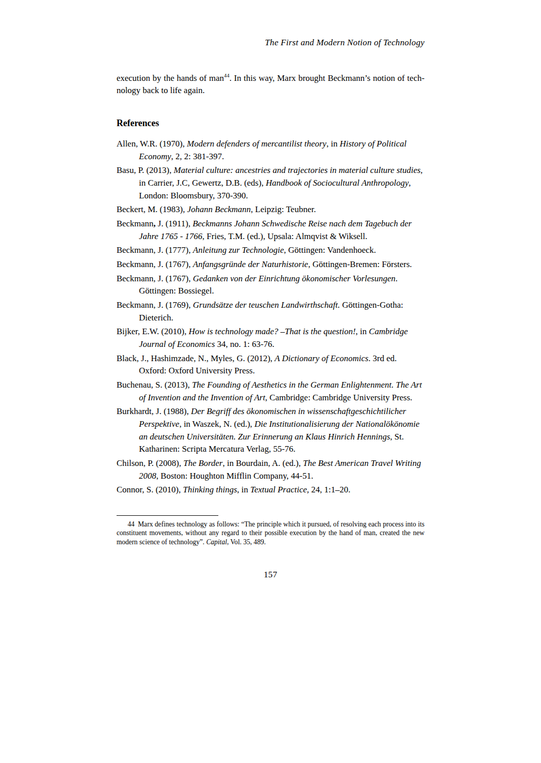The First and Modern Notion of Technology
execution by the hands of man44. In this way, Marx brought Beckmann’s notion of technology back to life again.
References
Allen, W.R. (1970), Modern defenders of mercantilist theory, in History of Political Economy, 2, 2: 381-397.
Basu, P. (2013), Material culture: ancestries and trajectories in material culture studies, in Carrier, J.C, Gewertz, D.B. (eds), Handbook of Sociocultural Anthropology, London: Bloomsbury, 370-390.
Beckert, M. (1983), Johann Beckmann, Leipzig: Teubner.
Beckmann, J. (1911), Beckmanns Johann Schwedische Reise nach dem Tagebuch der Jahre 1765 - 1766, Fries, T.M. (ed.), Upsala: Almqvist & Wiksell.
Beckmann, J. (1777), Anleitung zur Technologie, Göttingen: Vandenhoeck.
Beckmann, J. (1767), Anfangsgründe der Naturhistorie, Göttingen-Bremen: Försters.
Beckmann, J. (1767), Gedanken von der Einrichtung ökonomischer Vorlesungen. Göttingen: Bossiegel.
Beckmann, J. (1769), Grundsätze der teuschen Landwirthschaft. Göttingen-Gotha: Dieterich.
Bijker, E.W. (2010), How is technology made? –That is the question!, in Cambridge Journal of Economics 34, no. 1: 63-76.
Black, J., Hashimzade, N., Myles, G. (2012), A Dictionary of Economics. 3rd ed. Oxford: Oxford University Press.
Buchenau, S. (2013), The Founding of Aesthetics in the German Enlightenment. The Art of Invention and the Invention of Art, Cambridge: Cambridge University Press.
Burkhardt, J. (1988), Der Begriff des ökonomischen in wissenschaftgeschichtilicher Perspektive, in Waszek, N. (ed.), Die Institutionalisierung der Nationalökönomie an deutschen Universitäten. Zur Erinnerung an Klaus Hinrich Hennings, St. Katharinen: Scripta Mercatura Verlag, 55-76.
Chilson, P. (2008), The Border, in Bourdain, A. (ed.), The Best American Travel Writing 2008, Boston: Houghton Mifflin Company, 44-51.
Connor, S. (2010), Thinking things, in Textual Practice, 24, 1:1–20.
44 Marx defines technology as follows: “The principle which it pursued, of resolving each process into its constituent movements, without any regard to their possible execution by the hand of man, created the new modern science of technology”. Capital, Vol. 35, 489.
157